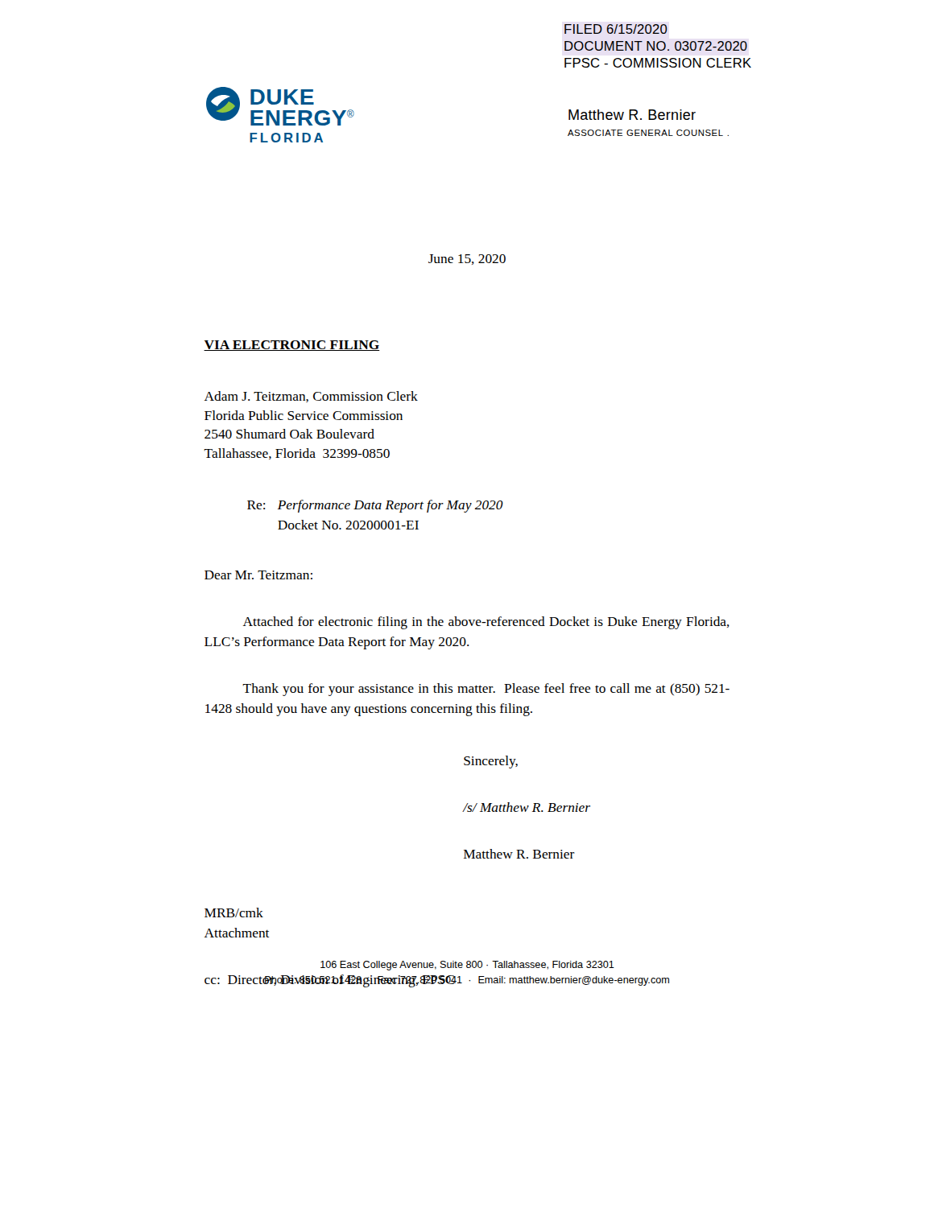FILED 6/15/2020
DOCUMENT NO. 03072-2020
FPSC - COMMISSION CLERK
DUKE ENERGY® FLORIDA
Matthew R. Bernier
ASSOCIATE GENERAL COUNSEL.
June 15, 2020
VIA ELECTRONIC FILING
Adam J. Teitzman, Commission Clerk
Florida Public Service Commission
2540 Shumard Oak Boulevard
Tallahassee, Florida 32399-0850
Re:
Performance Data Report for May 2020
Docket No. 20200001-EI
Dear Mr. Teitzman:
Attached for electronic filing in the above-referenced Docket is Duke Energy Florida, LLC’s Performance Data Report for May 2020.
Thank you for your assistance in this matter. Please feel free to call me at (850) 521-1428 should you have any questions concerning this filing.
Sincerely,
/s/ Matthew R. Bernier
Matthew R. Bernier
MRB/cmk
Attachment
cc: Director, Division of Engineering, FPSC
106 East College Avenue, Suite 800 · Tallahassee, Florida 32301
Phone: 850.521.1428 · Fax: 727.820.5041 · Email: matthew.bernier@duke-energy.com